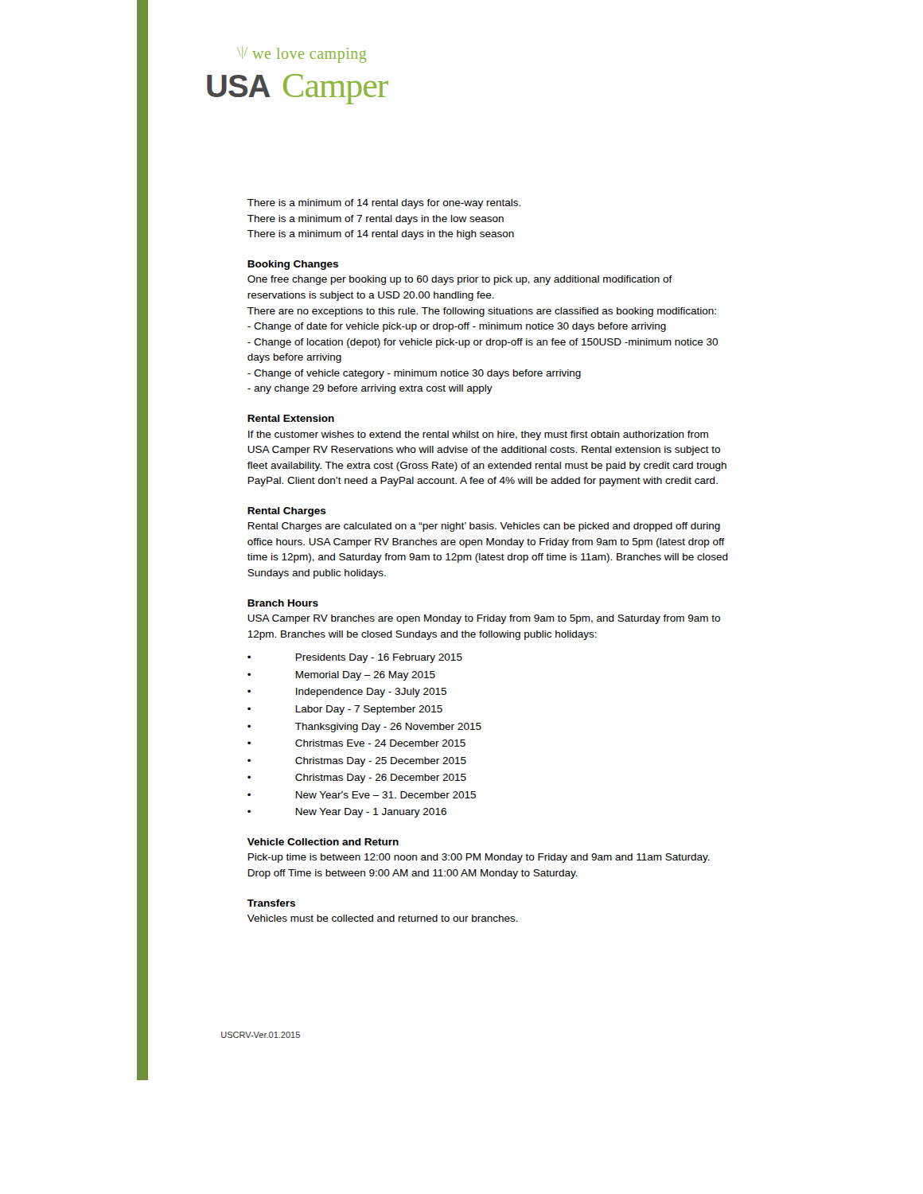\|/ we love camping
USA Camper
There is a minimum of 14 rental days for one-way rentals.
There is a minimum of 7 rental days in the low season
There is a minimum of 14 rental days in the high season
Booking Changes
One free change per booking up to 60 days prior to pick up, any additional modification of reservations is subject to a USD 20.00 handling fee.
There are no exceptions to this rule. The following situations are classified as booking modification:
- Change of date for vehicle pick-up or drop-off - minimum notice 30 days before arriving
- Change of location (depot) for vehicle pick-up or drop-off is an fee of 150USD -minimum notice 30 days before arriving
- Change of vehicle category - minimum notice 30 days before arriving
- any change 29 before arriving extra cost will apply
Rental Extension
If the customer wishes to extend the rental whilst on hire, they must first obtain authorization from USA Camper RV Reservations who will advise of the additional costs. Rental extension is subject to fleet availability. The extra cost (Gross Rate) of an extended rental must be paid by credit card trough PayPal. Client don’t need a PayPal account. A fee of 4% will be added for payment with credit card.
Rental Charges
Rental Charges are calculated on a “per night’ basis. Vehicles can be picked and dropped off during office hours. USA Camper RV Branches are open Monday to Friday from 9am to 5pm (latest drop off time is 12pm), and Saturday from 9am to 12pm (latest drop off time is 11am). Branches will be closed Sundays and public holidays.
Branch Hours
USA Camper RV branches are open Monday to Friday from 9am to 5pm, and Saturday from 9am to 12pm. Branches will be closed Sundays and the following public holidays:
•Presidents Day - 16 February 2015
•Memorial Day – 26 May 2015
•Independence Day - 3July 2015
•Labor Day - 7 September 2015
•Thanksgiving Day - 26 November 2015
•Christmas Eve - 24 December 2015
•Christmas Day - 25 December 2015
•Christmas Day - 26 December 2015
•New Year's Eve – 31. December 2015
•New Year Day - 1 January 2016
Vehicle Collection and Return
Pick-up time is between 12:00 noon and 3:00 PM Monday to Friday and 9am and 11am Saturday.
Drop off Time is between 9:00 AM and 11:00 AM Monday to Saturday.
Transfers
Vehicles must be collected and returned to our branches.
USCRV-Ver.01.2015